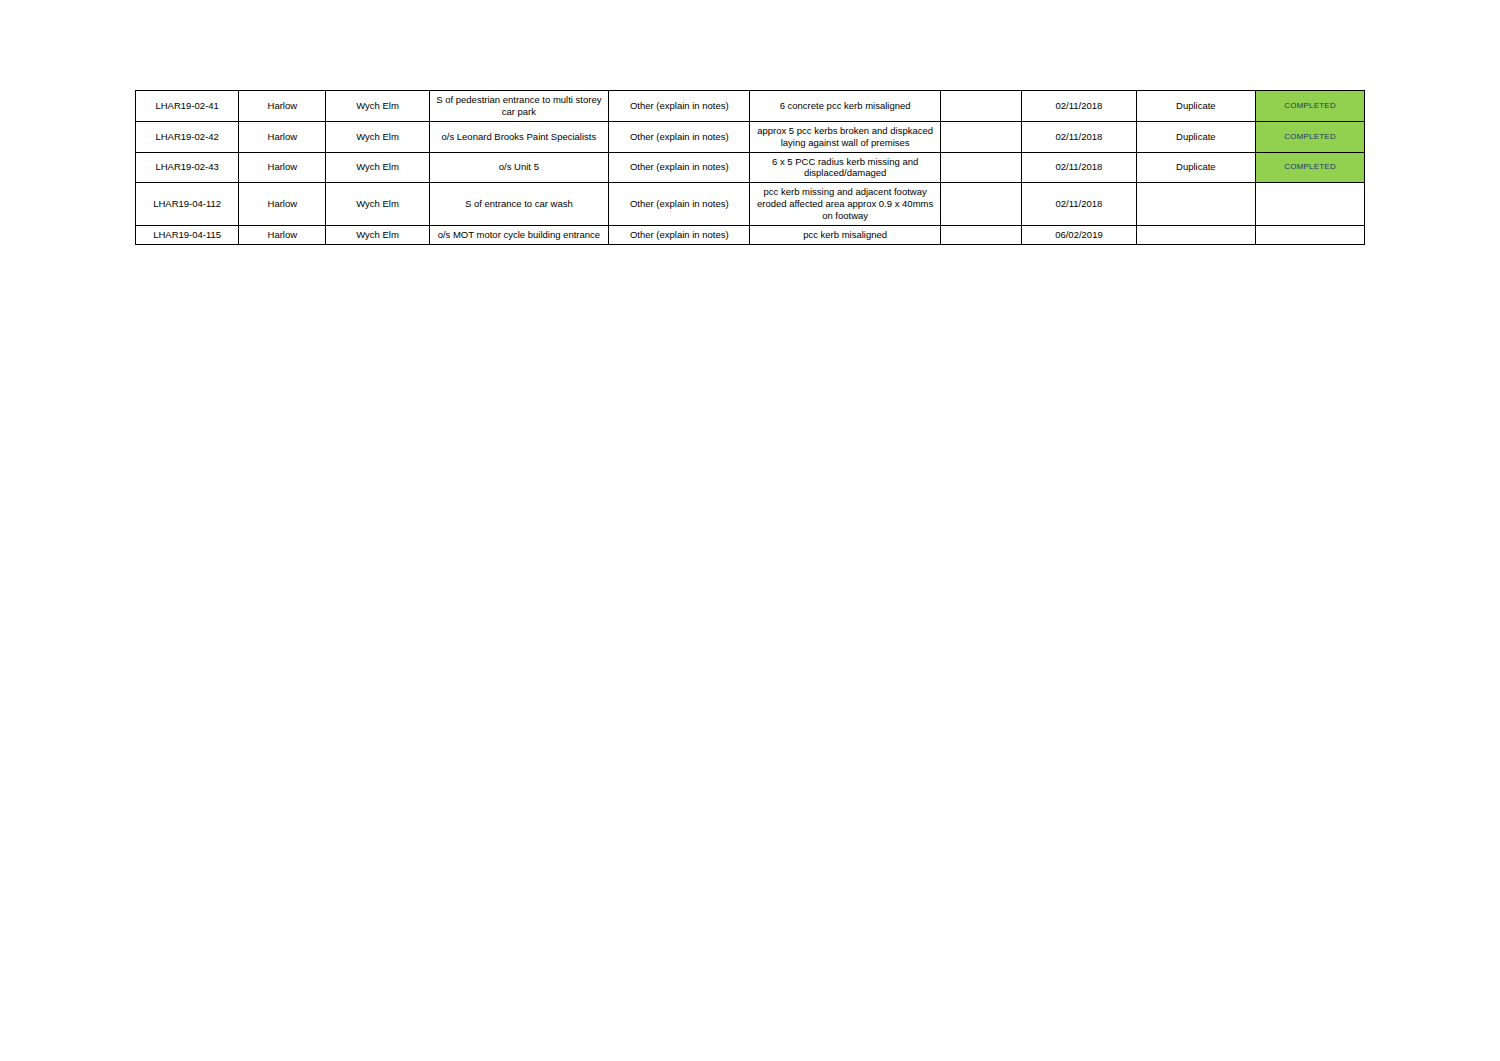| LHAR19-02-41 | Harlow | Wych Elm | S of pedestrian entrance to multi storey car park | Other (explain in notes) | 6 concrete pcc kerb misaligned | | 02/11/2018 | Duplicate | COMPLETED |
| LHAR19-02-42 | Harlow | Wych Elm | o/s Leonard Brooks Paint Specialists | Other (explain in notes) | approx 5 pcc kerbs broken and dispkaced laying against wall of premises | | 02/11/2018 | Duplicate | COMPLETED |
| LHAR19-02-43 | Harlow | Wych Elm | o/s Unit 5 | Other (explain in notes) | 6 x 5 PCC radius kerb missing and displaced/damaged | | 02/11/2018 | Duplicate | COMPLETED |
| LHAR19-04-112 | Harlow | Wych Elm | S of entrance to car wash | Other (explain in notes) | pcc kerb missing and adjacent footway eroded affected area approx 0.9 x 40mms on footway | | 02/11/2018 | | |
| LHAR19-04-115 | Harlow | Wych Elm | o/s MOT motor cycle building entrance | Other (explain in notes) | pcc kerb misaligned | | 06/02/2019 | | |